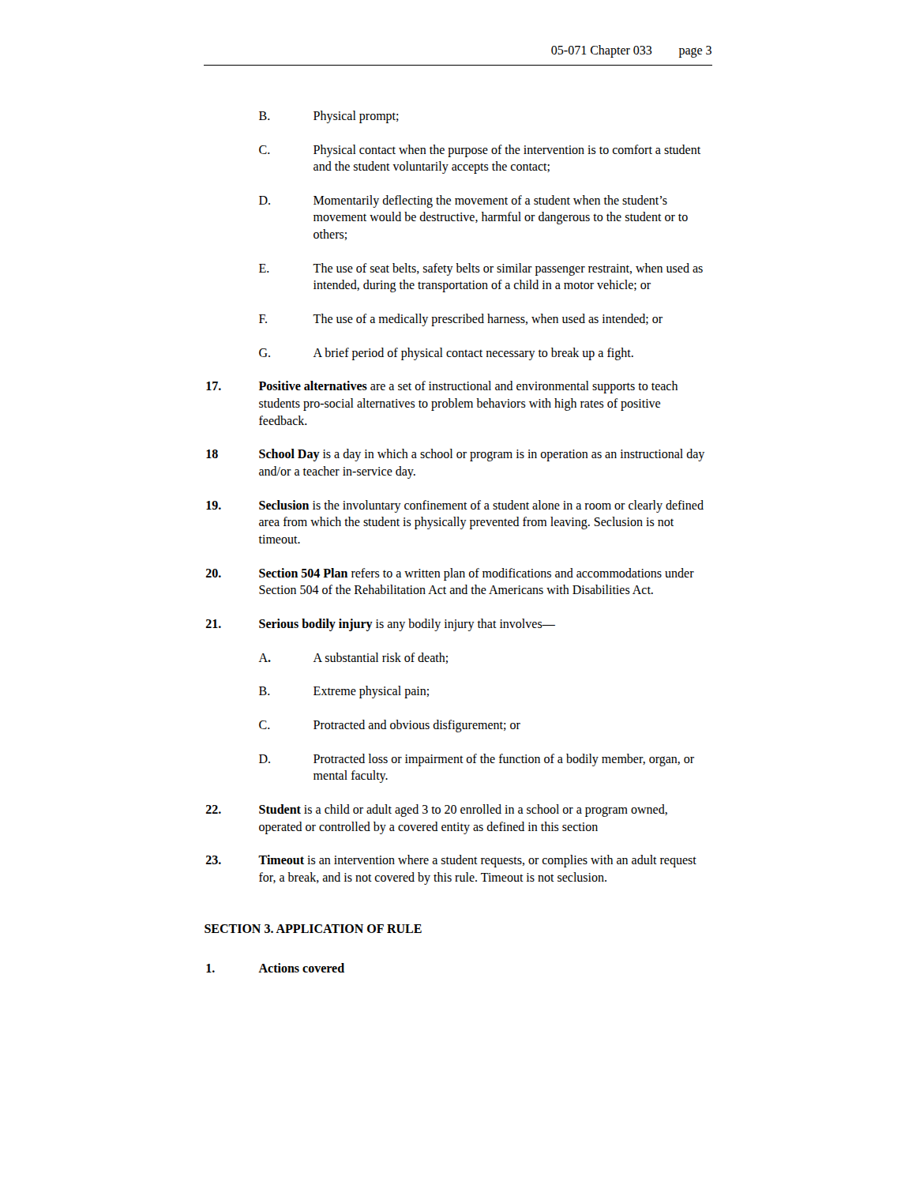05-071 Chapter 033 page 3
B.
Physical prompt;
C.
Physical contact when the purpose of the intervention is to comfort a student and the student voluntarily accepts the contact;
D.
Momentarily deflecting the movement of a student when the student’s movement would be destructive, harmful or dangerous to the student or to others;
E.
The use of seat belts, safety belts or similar passenger restraint, when used as intended, during the transportation of a child in a motor vehicle; or
F.
The use of a medically prescribed harness, when used as intended; or
G.
A brief period of physical contact necessary to break up a fight.
17.
Positive alternatives are a set of instructional and environmental supports to teach students pro-social alternatives to problem behaviors with high rates of positive feedback.
18
School Day is a day in which a school or program is in operation as an instructional day and/or a teacher in-service day.
19.
Seclusion is the involuntary confinement of a student alone in a room or clearly defined area from which the student is physically prevented from leaving. Seclusion is not timeout.
20.
Section 504 Plan refers to a written plan of modifications and accommodations under Section 504 of the Rehabilitation Act and the Americans with Disabilities Act.
21.
Serious bodily injury is any bodily injury that involves—
A.
A substantial risk of death;
B.
Extreme physical pain;
C.
Protracted and obvious disfigurement; or
D.
Protracted loss or impairment of the function of a bodily member, organ, or mental faculty.
22.
Student is a child or adult aged 3 to 20 enrolled in a school or a program owned, operated or controlled by a covered entity as defined in this section
23.
Timeout is an intervention where a student requests, or complies with an adult request for, a break, and is not covered by this rule. Timeout is not seclusion.
SECTION 3. APPLICATION OF RULE
1.
Actions covered